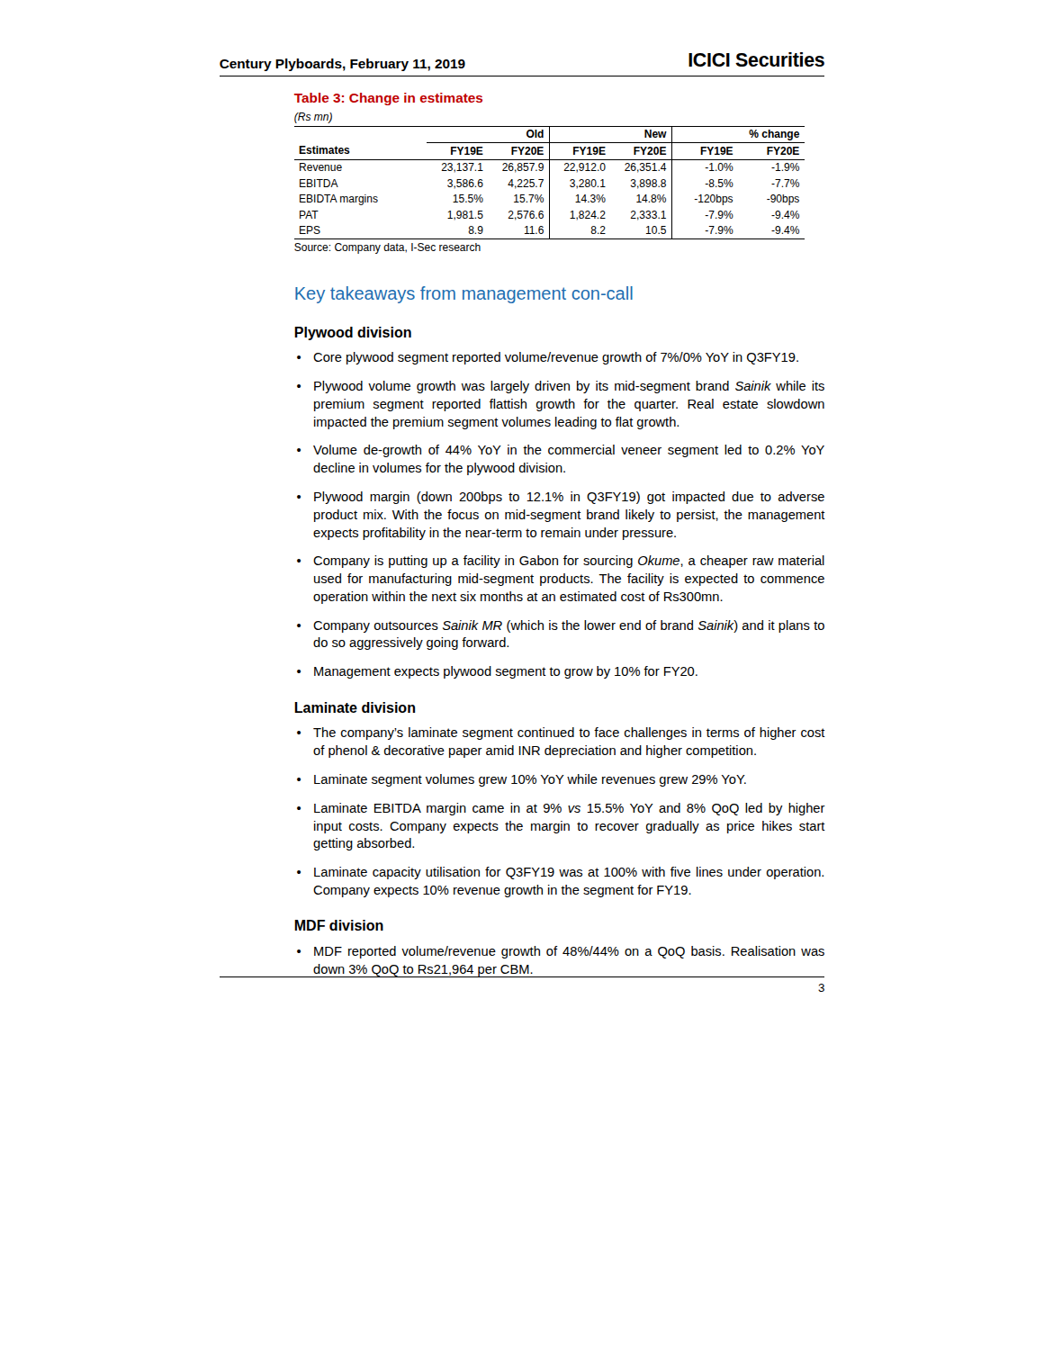Century Plyboards, February 11, 2019
ICICI Securities
Table 3: Change in estimates
(Rs mn)
| | Old | New | % change |
| --- | --- | --- | --- |
| Estimates | FY19E | FY20E | FY19E | FY20E | FY19E | FY20E |
| Revenue | 23,137.1 | 26,857.9 | 22,912.0 | 26,351.4 | -1.0% | -1.9% |
| EBITDA | 3,586.6 | 4,225.7 | 3,280.1 | 3,898.8 | -8.5% | -7.7% |
| EBIDTA margins | 15.5% | 15.7% | 14.3% | 14.8% | -120bps | -90bps |
| PAT | 1,981.5 | 2,576.6 | 1,824.2 | 2,333.1 | -7.9% | -9.4% |
| EPS | 8.9 | 11.6 | 8.2 | 10.5 | -7.9% | -9.4% |
Source: Company data, I-Sec research
Key takeaways from management con-call
Plywood division
Core plywood segment reported volume/revenue growth of 7%/0% YoY in Q3FY19.
Plywood volume growth was largely driven by its mid-segment brand Sainik while its premium segment reported flattish growth for the quarter. Real estate slowdown impacted the premium segment volumes leading to flat growth.
Volume de-growth of 44% YoY in the commercial veneer segment led to 0.2% YoY decline in volumes for the plywood division.
Plywood margin (down 200bps to 12.1% in Q3FY19) got impacted due to adverse product mix. With the focus on mid-segment brand likely to persist, the management expects profitability in the near-term to remain under pressure.
Company is putting up a facility in Gabon for sourcing Okume, a cheaper raw material used for manufacturing mid-segment products. The facility is expected to commence operation within the next six months at an estimated cost of Rs300mn.
Company outsources Sainik MR (which is the lower end of brand Sainik) and it plans to do so aggressively going forward.
Management expects plywood segment to grow by 10% for FY20.
Laminate division
The company’s laminate segment continued to face challenges in terms of higher cost of phenol & decorative paper amid INR depreciation and higher competition.
Laminate segment volumes grew 10% YoY while revenues grew 29% YoY.
Laminate EBITDA margin came in at 9% vs 15.5% YoY and 8% QoQ led by higher input costs. Company expects the margin to recover gradually as price hikes start getting absorbed.
Laminate capacity utilisation for Q3FY19 was at 100% with five lines under operation. Company expects 10% revenue growth in the segment for FY19.
MDF division
MDF reported volume/revenue growth of 48%/44% on a QoQ basis. Realisation was down 3% QoQ to Rs21,964 per CBM.
3